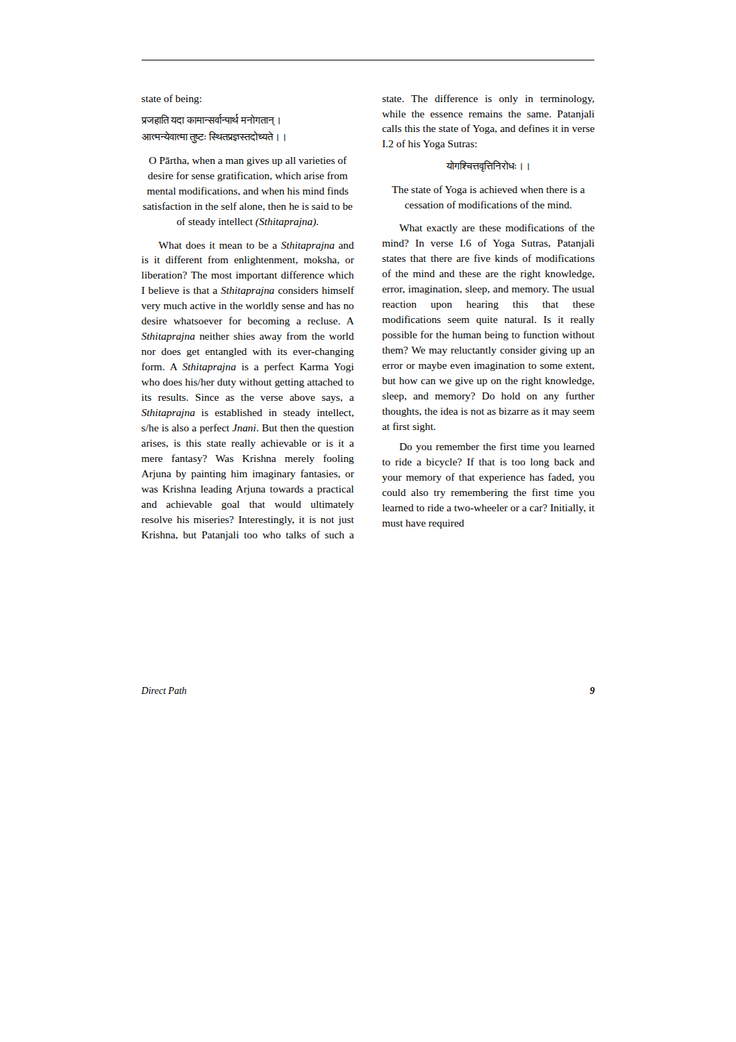state of being:
प्रजहाति यदा कामान्सर्वान्पार्थ मनोगतान्।
आत्मन्येवात्मा तुष्टः स्थितप्रज्ञस्तदोच्यते।।
O Pārtha, when a man gives up all varieties of desire for sense gratification, which arise from mental modifications, and when his mind finds satisfaction in the self alone, then he is said to be of steady intellect (Sthitaprajna).
What does it mean to be a Sthitaprajna and is it different from enlightenment, moksha, or liberation? The most important difference which I believe is that a Sthitaprajna considers himself very much active in the worldly sense and has no desire whatsoever for becoming a recluse. A Sthitaprajna neither shies away from the world nor does get entangled with its ever-changing form. A Sthitaprajna is a perfect Karma Yogi who does his/her duty without getting attached to its results. Since as the verse above says, a Sthitaprajna is established in steady intellect, s/he is also a perfect Jnani. But then the question arises, is this state really achievable or is it a mere fantasy? Was Krishna merely fooling Arjuna by painting him imaginary fantasies, or was Krishna leading Arjuna towards a practical and achievable goal that would ultimately resolve his miseries? Interestingly, it is not just Krishna, but Patanjali too who talks of such a state. The difference is only in terminology, while the essence remains the same. Patanjali calls this the state of Yoga, and defines it in verse I.2 of his Yoga Sutras:
योगश्चित्तवृत्तिनिरोधः।।
The state of Yoga is achieved when there is a cessation of modifications of the mind.
What exactly are these modifications of the mind? In verse I.6 of Yoga Sutras, Patanjali states that there are five kinds of modifications of the mind and these are the right knowledge, error, imagination, sleep, and memory. The usual reaction upon hearing this that these modifications seem quite natural. Is it really possible for the human being to function without them? We may reluctantly consider giving up an error or maybe even imagination to some extent, but how can we give up on the right knowledge, sleep, and memory? Do hold on any further thoughts, the idea is not as bizarre as it may seem at first sight.
Do you remember the first time you learned to ride a bicycle? If that is too long back and your memory of that experience has faded, you could also try remembering the first time you learned to ride a two-wheeler or a car? Initially, it must have required
Direct Path 9